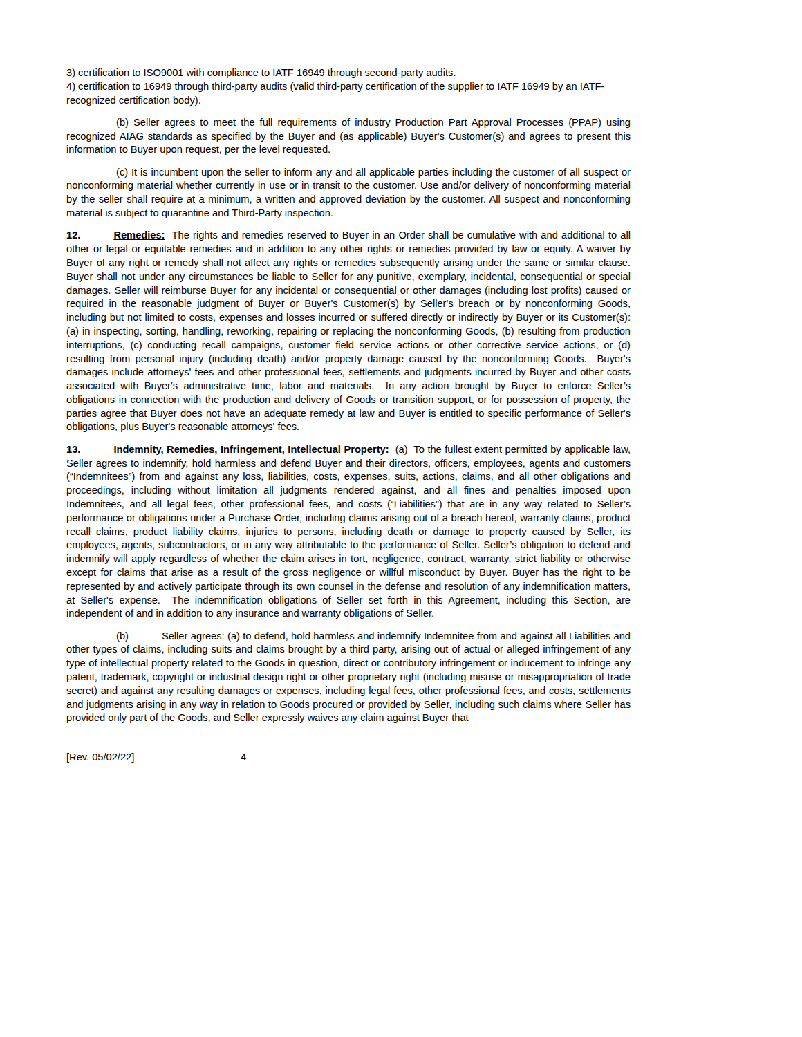3) certification to ISO9001 with compliance to IATF 16949 through second-party audits.
4) certification to 16949 through third-party audits (valid third-party certification of the supplier to IATF 16949 by an IATF-recognized certification body).
(b) Seller agrees to meet the full requirements of industry Production Part Approval Processes (PPAP) using recognized AIAG standards as specified by the Buyer and (as applicable) Buyer's Customer(s) and agrees to present this information to Buyer upon request, per the level requested.
(c) It is incumbent upon the seller to inform any and all applicable parties including the customer of all suspect or nonconforming material whether currently in use or in transit to the customer. Use and/or delivery of nonconforming material by the seller shall require at a minimum, a written and approved deviation by the customer. All suspect and nonconforming material is subject to quarantine and Third-Party inspection.
12. Remedies: The rights and remedies reserved to Buyer in an Order shall be cumulative with and additional to all other or legal or equitable remedies and in addition to any other rights or remedies provided by law or equity. A waiver by Buyer of any right or remedy shall not affect any rights or remedies subsequently arising under the same or similar clause. Buyer shall not under any circumstances be liable to Seller for any punitive, exemplary, incidental, consequential or special damages. Seller will reimburse Buyer for any incidental or consequential or other damages (including lost profits) caused or required in the reasonable judgment of Buyer or Buyer's Customer(s) by Seller's breach or by nonconforming Goods, including but not limited to costs, expenses and losses incurred or suffered directly or indirectly by Buyer or its Customer(s): (a) in inspecting, sorting, handling, reworking, repairing or replacing the nonconforming Goods, (b) resulting from production interruptions, (c) conducting recall campaigns, customer field service actions or other corrective service actions, or (d) resulting from personal injury (including death) and/or property damage caused by the nonconforming Goods. Buyer's damages include attorneys' fees and other professional fees, settlements and judgments incurred by Buyer and other costs associated with Buyer's administrative time, labor and materials. In any action brought by Buyer to enforce Seller’s obligations in connection with the production and delivery of Goods or transition support, or for possession of property, the parties agree that Buyer does not have an adequate remedy at law and Buyer is entitled to specific performance of Seller's obligations, plus Buyer's reasonable attorneys' fees.
13. Indemnity, Remedies, Infringement, Intellectual Property: (a) To the fullest extent permitted by applicable law, Seller agrees to indemnify, hold harmless and defend Buyer and their directors, officers, employees, agents and customers (“Indemnitees”) from and against any loss, liabilities, costs, expenses, suits, actions, claims, and all other obligations and proceedings, including without limitation all judgments rendered against, and all fines and penalties imposed upon Indemnitees, and all legal fees, other professional fees, and costs (“Liabilities”) that are in any way related to Seller’s performance or obligations under a Purchase Order, including claims arising out of a breach hereof, warranty claims, product recall claims, product liability claims, injuries to persons, including death or damage to property caused by Seller, its employees, agents, subcontractors, or in any way attributable to the performance of Seller. Seller’s obligation to defend and indemnify will apply regardless of whether the claim arises in tort, negligence, contract, warranty, strict liability or otherwise except for claims that arise as a result of the gross negligence or willful misconduct by Buyer. Buyer has the right to be represented by and actively participate through its own counsel in the defense and resolution of any indemnification matters, at Seller's expense. The indemnification obligations of Seller set forth in this Agreement, including this Section, are independent of and in addition to any insurance and warranty obligations of Seller.
(b) Seller agrees: (a) to defend, hold harmless and indemnify Indemnitee from and against all Liabilities and other types of claims, including suits and claims brought by a third party, arising out of actual or alleged infringement of any type of intellectual property related to the Goods in question, direct or contributory infringement or inducement to infringe any patent, trademark, copyright or industrial design right or other proprietary right (including misuse or misappropriation of trade secret) and against any resulting damages or expenses, including legal fees, other professional fees, and costs, settlements and judgments arising in any way in relation to Goods procured or provided by Seller, including such claims where Seller has provided only part of the Goods, and Seller expressly waives any claim against Buyer that
[Rev. 05/02/22] 4